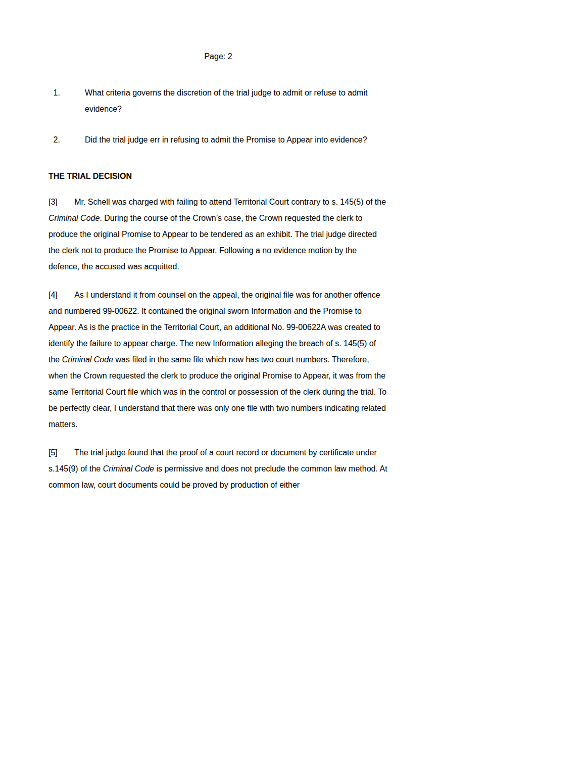Page: 2
1. What criteria governs the discretion of the trial judge to admit or refuse to admit evidence?
2. Did the trial judge err in refusing to admit the Promise to Appear into evidence?
THE TRIAL DECISION
[3] Mr. Schell was charged with failing to attend Territorial Court contrary to s. 145(5) of the Criminal Code. During the course of the Crown’s case, the Crown requested the clerk to produce the original Promise to Appear to be tendered as an exhibit. The trial judge directed the clerk not to produce the Promise to Appear. Following a no evidence motion by the defence, the accused was acquitted.
[4] As I understand it from counsel on the appeal, the original file was for another offence and numbered 99-00622. It contained the original sworn Information and the Promise to Appear. As is the practice in the Territorial Court, an additional No. 99-00622A was created to identify the failure to appear charge. The new Information alleging the breach of s. 145(5) of the Criminal Code was filed in the same file which now has two court numbers. Therefore, when the Crown requested the clerk to produce the original Promise to Appear, it was from the same Territorial Court file which was in the control or possession of the clerk during the trial. To be perfectly clear, I understand that there was only one file with two numbers indicating related matters.
[5] The trial judge found that the proof of a court record or document by certificate under s.145(9) of the Criminal Code is permissive and does not preclude the common law method. At common law, court documents could be proved by production of either